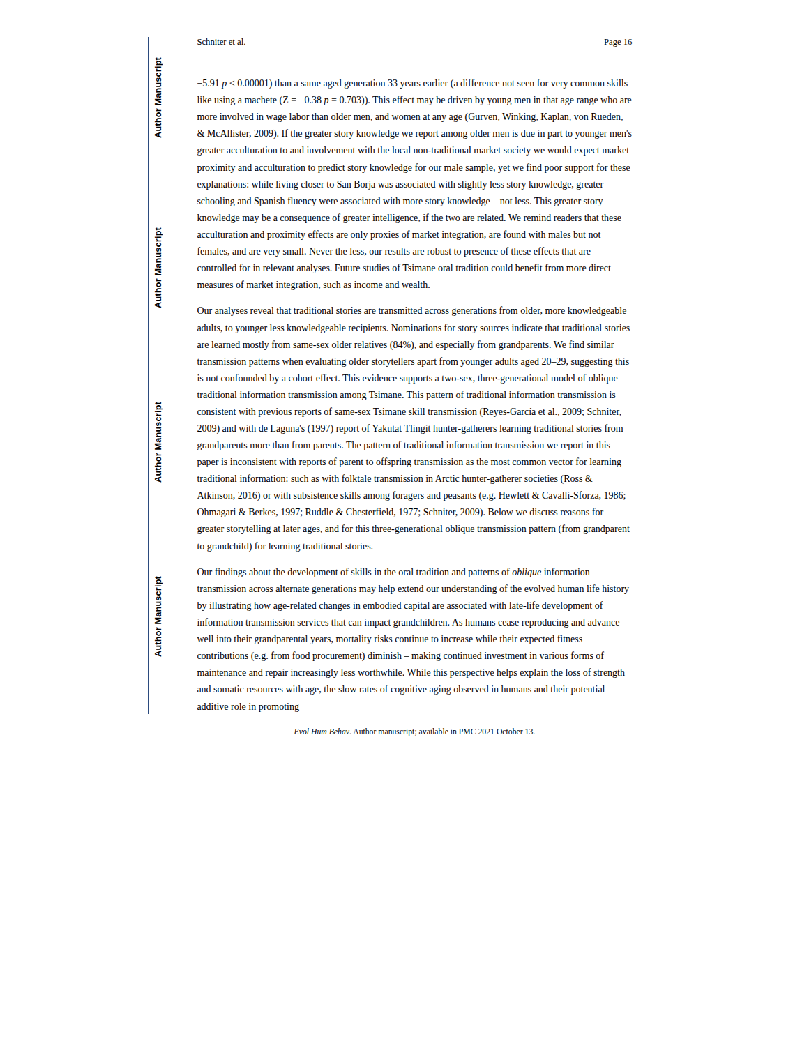Author Manuscript Author Manuscript Author Manuscript Author Manuscript
Schniter et al.
Page 16
−5.91 p < 0.00001) than a same aged generation 33 years earlier (a difference not seen for very common skills like using a machete (Z = −0.38 p = 0.703)). This effect may be driven by young men in that age range who are more involved in wage labor than older men, and women at any age (Gurven, Winking, Kaplan, von Rueden, & McAllister, 2009). If the greater story knowledge we report among older men is due in part to younger men's greater acculturation to and involvement with the local non-traditional market society we would expect market proximity and acculturation to predict story knowledge for our male sample, yet we find poor support for these explanations: while living closer to San Borja was associated with slightly less story knowledge, greater schooling and Spanish fluency were associated with more story knowledge – not less. This greater story knowledge may be a consequence of greater intelligence, if the two are related. We remind readers that these acculturation and proximity effects are only proxies of market integration, are found with males but not females, and are very small. Never the less, our results are robust to presence of these effects that are controlled for in relevant analyses. Future studies of Tsimane oral tradition could benefit from more direct measures of market integration, such as income and wealth.
Our analyses reveal that traditional stories are transmitted across generations from older, more knowledgeable adults, to younger less knowledgeable recipients. Nominations for story sources indicate that traditional stories are learned mostly from same-sex older relatives (84%), and especially from grandparents. We find similar transmission patterns when evaluating older storytellers apart from younger adults aged 20–29, suggesting this is not confounded by a cohort effect. This evidence supports a two-sex, three-generational model of oblique traditional information transmission among Tsimane. This pattern of traditional information transmission is consistent with previous reports of same-sex Tsimane skill transmission (Reyes-García et al., 2009; Schniter, 2009) and with de Laguna's (1997) report of Yakutat Tlingit hunter-gatherers learning traditional stories from grandparents more than from parents. The pattern of traditional information transmission we report in this paper is inconsistent with reports of parent to offspring transmission as the most common vector for learning traditional information: such as with folktale transmission in Arctic hunter-gatherer societies (Ross & Atkinson, 2016) or with subsistence skills among foragers and peasants (e.g. Hewlett & Cavalli-Sforza, 1986; Ohmagari & Berkes, 1997; Ruddle & Chesterfield, 1977; Schniter, 2009). Below we discuss reasons for greater storytelling at later ages, and for this three-generational oblique transmission pattern (from grandparent to grandchild) for learning traditional stories.
Our findings about the development of skills in the oral tradition and patterns of oblique information transmission across alternate generations may help extend our understanding of the evolved human life history by illustrating how age-related changes in embodied capital are associated with late-life development of information transmission services that can impact grandchildren. As humans cease reproducing and advance well into their grandparental years, mortality risks continue to increase while their expected fitness contributions (e.g. from food procurement) diminish – making continued investment in various forms of maintenance and repair increasingly less worthwhile. While this perspective helps explain the loss of strength and somatic resources with age, the slow rates of cognitive aging observed in humans and their potential additive role in promoting
Evol Hum Behav. Author manuscript; available in PMC 2021 October 13.